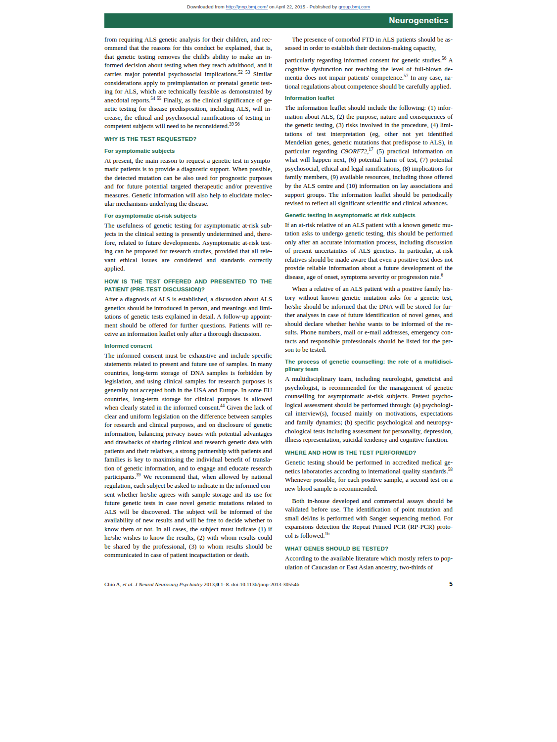Downloaded from http://jnnp.bmj.com/ on April 22, 2015 - Published by group.bmj.com
Neurogenetics
from requiring ALS genetic analysis for their children, and recommend that the reasons for this conduct be explained, that is, that genetic testing removes the child's ability to make an informed decision about testing when they reach adulthood, and it carries major potential psychosocial implications.52 53 Similar considerations apply to preimplantation or prenatal genetic testing for ALS, which are technically feasible as demonstrated by anecdotal reports.54 55 Finally, as the clinical significance of genetic testing for disease predisposition, including ALS, will increase, the ethical and psychosocial ramifications of testing incompetent subjects will need to be reconsidered.39 56
Why is the test requested?
For symptomatic subjects
At present, the main reason to request a genetic test in symptomatic patients is to provide a diagnostic support. When possible, the detected mutation can be also used for prognostic purposes and for future potential targeted therapeutic and/or preventive measures. Genetic information will also help to elucidate molecular mechanisms underlying the disease.
For asymptomatic at-risk subjects
The usefulness of genetic testing for asymptomatic at-risk subjects in the clinical setting is presently undetermined and, therefore, related to future developments. Asymptomatic at-risk testing can be proposed for research studies, provided that all relevant ethical issues are considered and standards correctly applied.
How is the test offered and presented to the patient (pre-test discussion)?
After a diagnosis of ALS is established, a discussion about ALS genetics should be introduced in person, and meanings and limitations of genetic tests explained in detail. A follow-up appointment should be offered for further questions. Patients will receive an information leaflet only after a thorough discussion.
Informed consent
The informed consent must be exhaustive and include specific statements related to present and future use of samples. In many countries, long-term storage of DNA samples is forbidden by legislation, and using clinical samples for research purposes is generally not accepted both in the USA and Europe. In some EU countries, long-term storage for clinical purposes is allowed when clearly stated in the informed consent.44 Given the lack of clear and uniform legislation on the difference between samples for research and clinical purposes, and on disclosure of genetic information, balancing privacy issues with potential advantages and drawbacks of sharing clinical and research genetic data with patients and their relatives, a strong partnership with patients and families is key to maximising the individual benefit of translation of genetic information, and to engage and educate research participants.39 We recommend that, when allowed by national regulation, each subject be asked to indicate in the informed consent whether he/she agrees with sample storage and its use for future genetic tests in case novel genetic mutations related to ALS will be discovered. The subject will be informed of the availability of new results and will be free to decide whether to know them or not. In all cases, the subject must indicate (1) if he/she wishes to know the results, (2) with whom results could be shared by the professional, (3) to whom results should be communicated in case of patient incapacitation or death.
The presence of comorbid FTD in ALS patients should be assessed in order to establish their decision-making capacity,
particularly regarding informed consent for genetic studies.56 A cognitive dysfunction not reaching the level of full-blown dementia does not impair patients' competence.57 In any case, national regulations about competence should be carefully applied.
Information leaflet
The information leaflet should include the following: (1) information about ALS, (2) the purpose, nature and consequences of the genetic testing, (3) risks involved in the procedure, (4) limitations of test interpretation (eg, other not yet identified Mendelian genes, genetic mutations that predispose to ALS), in particular regarding C9ORF72,17 (5) practical information on what will happen next, (6) potential harm of test, (7) potential psychosocial, ethical and legal ramifications, (8) implications for family members, (9) available resources, including those offered by the ALS centre and (10) information on lay associations and support groups. The information leaflet should be periodically revised to reflect all significant scientific and clinical advances.
Genetic testing in asymptomatic at risk subjects
If an at-risk relative of an ALS patient with a known genetic mutation asks to undergo genetic testing, this should be performed only after an accurate information process, including discussion of present uncertainties of ALS genetics. In particular, at-risk relatives should be made aware that even a positive test does not provide reliable information about a future development of the disease, age of onset, symptoms severity or progression rate.6
When a relative of an ALS patient with a positive family history without known genetic mutation asks for a genetic test, he/she should be informed that the DNA will be stored for further analyses in case of future identification of novel genes, and should declare whether he/she wants to be informed of the results. Phone numbers, mail or e-mail addresses, emergency contacts and responsible professionals should be listed for the person to be tested.
The process of genetic counselling: the role of a multidisciplinary team
A multidisciplinary team, including neurologist, geneticist and psychologist, is recommended for the management of genetic counselling for asymptomatic at-risk subjects. Pretest psychological assessment should be performed through: (a) psychological interview(s), focused mainly on motivations, expectations and family dynamics; (b) specific psychological and neuropsychological tests including assessment for personality, depression, illness representation, suicidal tendency and cognitive function.
Where and how is the test performed?
Genetic testing should be performed in accredited medical genetics laboratories according to international quality standards.58 Whenever possible, for each positive sample, a second test on a new blood sample is recommended.
Both in-house developed and commercial assays should be validated before use. The identification of point mutation and small del/ins is performed with Sanger sequencing method. For expansions detection the Repeat Primed PCR (RP-PCR) protocol is followed.16
What genes should be tested?
According to the available literature which mostly refers to population of Caucasian or East Asian ancestry, two-thirds of
Chiò A, et al. J Neurol Neurosurg Psychiatry 2013;0:1–8. doi:10.1136/jnnp-2013-305546
5